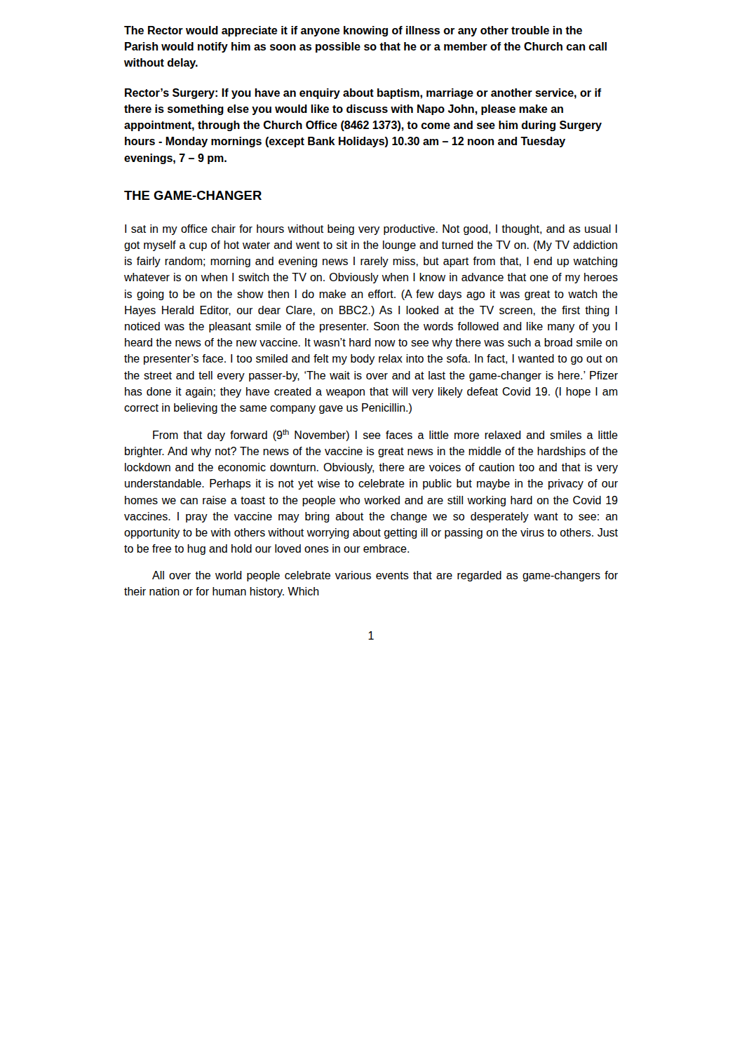The Rector would appreciate it if anyone knowing of illness or any other trouble in the Parish would notify him as soon as possible so that he or a member of the Church can call without delay.
Rector’s Surgery: If you have an enquiry about baptism, marriage or another service, or if there is something else you would like to discuss with Napo John, please make an appointment, through the Church Office (8462 1373), to come and see him during Surgery hours - Monday mornings (except Bank Holidays) 10.30 am – 12 noon and Tuesday evenings, 7 – 9 pm.
The Game-Changer
I sat in my office chair for hours without being very productive. Not good, I thought, and as usual I got myself a cup of hot water and went to sit in the lounge and turned the TV on. (My TV addiction is fairly random; morning and evening news I rarely miss, but apart from that, I end up watching whatever is on when I switch the TV on. Obviously when I know in advance that one of my heroes is going to be on the show then I do make an effort. (A few days ago it was great to watch the Hayes Herald Editor, our dear Clare, on BBC2.) As I looked at the TV screen, the first thing I noticed was the pleasant smile of the presenter. Soon the words followed and like many of you I heard the news of the new vaccine. It wasn’t hard now to see why there was such a broad smile on the presenter’s face. I too smiled and felt my body relax into the sofa. In fact, I wanted to go out on the street and tell every passer-by, ‘The wait is over and at last the game-changer is here.’ Pfizer has done it again; they have created a weapon that will very likely defeat Covid 19. (I hope I am correct in believing the same company gave us Penicillin.)
From that day forward (9th November) I see faces a little more relaxed and smiles a little brighter. And why not? The news of the vaccine is great news in the middle of the hardships of the lockdown and the economic downturn. Obviously, there are voices of caution too and that is very understandable. Perhaps it is not yet wise to celebrate in public but maybe in the privacy of our homes we can raise a toast to the people who worked and are still working hard on the Covid 19 vaccines. I pray the vaccine may bring about the change we so desperately want to see: an opportunity to be with others without worrying about getting ill or passing on the virus to others. Just to be free to hug and hold our loved ones in our embrace.
All over the world people celebrate various events that are regarded as game-changers for their nation or for human history. Which
1